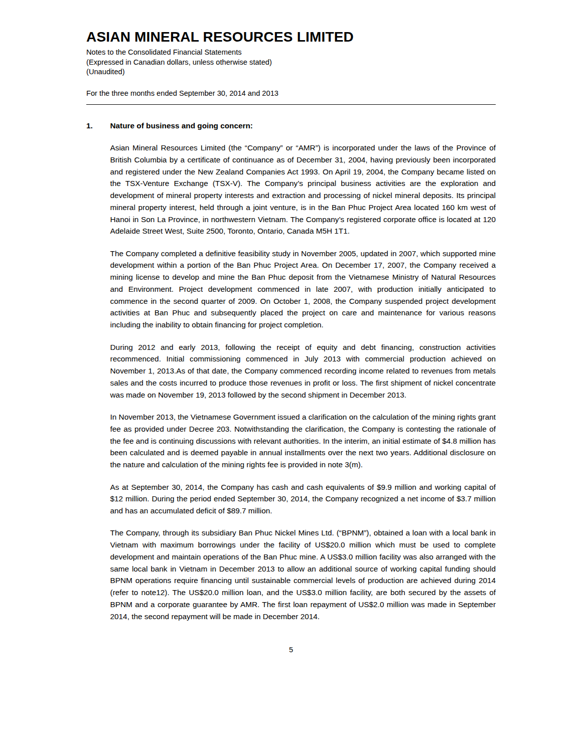ASIAN MINERAL RESOURCES LIMITED
Notes to the Consolidated Financial Statements
(Expressed in Canadian dollars, unless otherwise stated)
(Unaudited)
For the three months ended September 30, 2014 and 2013
1. Nature of business and going concern:
Asian Mineral Resources Limited (the “Company” or “AMR”) is incorporated under the laws of the Province of British Columbia by a certificate of continuance as of December 31, 2004, having previously been incorporated and registered under the New Zealand Companies Act 1993. On April 19, 2004, the Company became listed on the TSX-Venture Exchange (TSX-V). The Company’s principal business activities are the exploration and development of mineral property interests and extraction and processing of nickel mineral deposits. Its principal mineral property interest, held through a joint venture, is in the Ban Phuc Project Area located 160 km west of Hanoi in Son La Province, in northwestern Vietnam. The Company’s registered corporate office is located at 120 Adelaide Street West, Suite 2500, Toronto, Ontario, Canada M5H 1T1.
The Company completed a definitive feasibility study in November 2005, updated in 2007, which supported mine development within a portion of the Ban Phuc Project Area. On December 17, 2007, the Company received a mining license to develop and mine the Ban Phuc deposit from the Vietnamese Ministry of Natural Resources and Environment. Project development commenced in late 2007, with production initially anticipated to commence in the second quarter of 2009. On October 1, 2008, the Company suspended project development activities at Ban Phuc and subsequently placed the project on care and maintenance for various reasons including the inability to obtain financing for project completion.
During 2012 and early 2013, following the receipt of equity and debt financing, construction activities recommenced. Initial commissioning commenced in July 2013 with commercial production achieved on November 1, 2013.As of that date, the Company commenced recording income related to revenues from metals sales and the costs incurred to produce those revenues in profit or loss. The first shipment of nickel concentrate was made on November 19, 2013 followed by the second shipment in December 2013.
In November 2013, the Vietnamese Government issued a clarification on the calculation of the mining rights grant fee as provided under Decree 203. Notwithstanding the clarification, the Company is contesting the rationale of the fee and is continuing discussions with relevant authorities. In the interim, an initial estimate of $4.8 million has been calculated and is deemed payable in annual installments over the next two years. Additional disclosure on the nature and calculation of the mining rights fee is provided in note 3(m).
As at September 30, 2014, the Company has cash and cash equivalents of $9.9 million and working capital of $12 million. During the period ended September 30, 2014, the Company recognized a net income of $3.7 million and has an accumulated deficit of $89.7 million.
The Company, through its subsidiary Ban Phuc Nickel Mines Ltd. (“BPNM”), obtained a loan with a local bank in Vietnam with maximum borrowings under the facility of US$20.0 million which must be used to complete development and maintain operations of the Ban Phuc mine. A US$3.0 million facility was also arranged with the same local bank in Vietnam in December 2013 to allow an additional source of working capital funding should BPNM operations require financing until sustainable commercial levels of production are achieved during 2014 (refer to note12). The US$20.0 million loan, and the US$3.0 million facility, are both secured by the assets of BPNM and a corporate guarantee by AMR. The first loan repayment of US$2.0 million was made in September 2014, the second repayment will be made in December 2014.
5